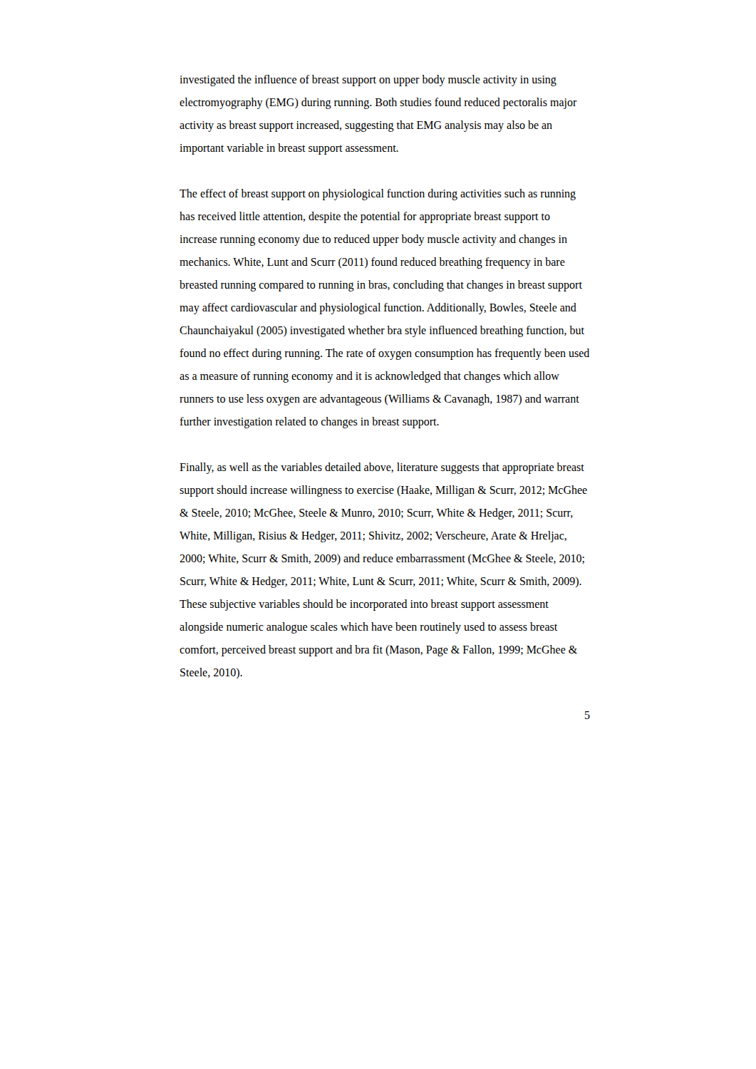investigated the influence of breast support on upper body muscle activity in using electromyography (EMG) during running. Both studies found reduced pectoralis major activity as breast support increased, suggesting that EMG analysis may also be an important variable in breast support assessment.
The effect of breast support on physiological function during activities such as running has received little attention, despite the potential for appropriate breast support to increase running economy due to reduced upper body muscle activity and changes in mechanics. White, Lunt and Scurr (2011) found reduced breathing frequency in bare breasted running compared to running in bras, concluding that changes in breast support may affect cardiovascular and physiological function. Additionally, Bowles, Steele and Chaunchaiyakul (2005) investigated whether bra style influenced breathing function, but found no effect during running. The rate of oxygen consumption has frequently been used as a measure of running economy and it is acknowledged that changes which allow runners to use less oxygen are advantageous (Williams & Cavanagh, 1987) and warrant further investigation related to changes in breast support.
Finally, as well as the variables detailed above, literature suggests that appropriate breast support should increase willingness to exercise (Haake, Milligan & Scurr, 2012; McGhee & Steele, 2010; McGhee, Steele & Munro, 2010; Scurr, White & Hedger, 2011; Scurr, White, Milligan, Risius & Hedger, 2011; Shivitz, 2002; Verscheure, Arate & Hreljac, 2000; White, Scurr & Smith, 2009) and reduce embarrassment (McGhee & Steele, 2010; Scurr, White & Hedger, 2011; White, Lunt & Scurr, 2011; White, Scurr & Smith, 2009). These subjective variables should be incorporated into breast support assessment alongside numeric analogue scales which have been routinely used to assess breast comfort, perceived breast support and bra fit (Mason, Page & Fallon, 1999; McGhee & Steele, 2010).
5